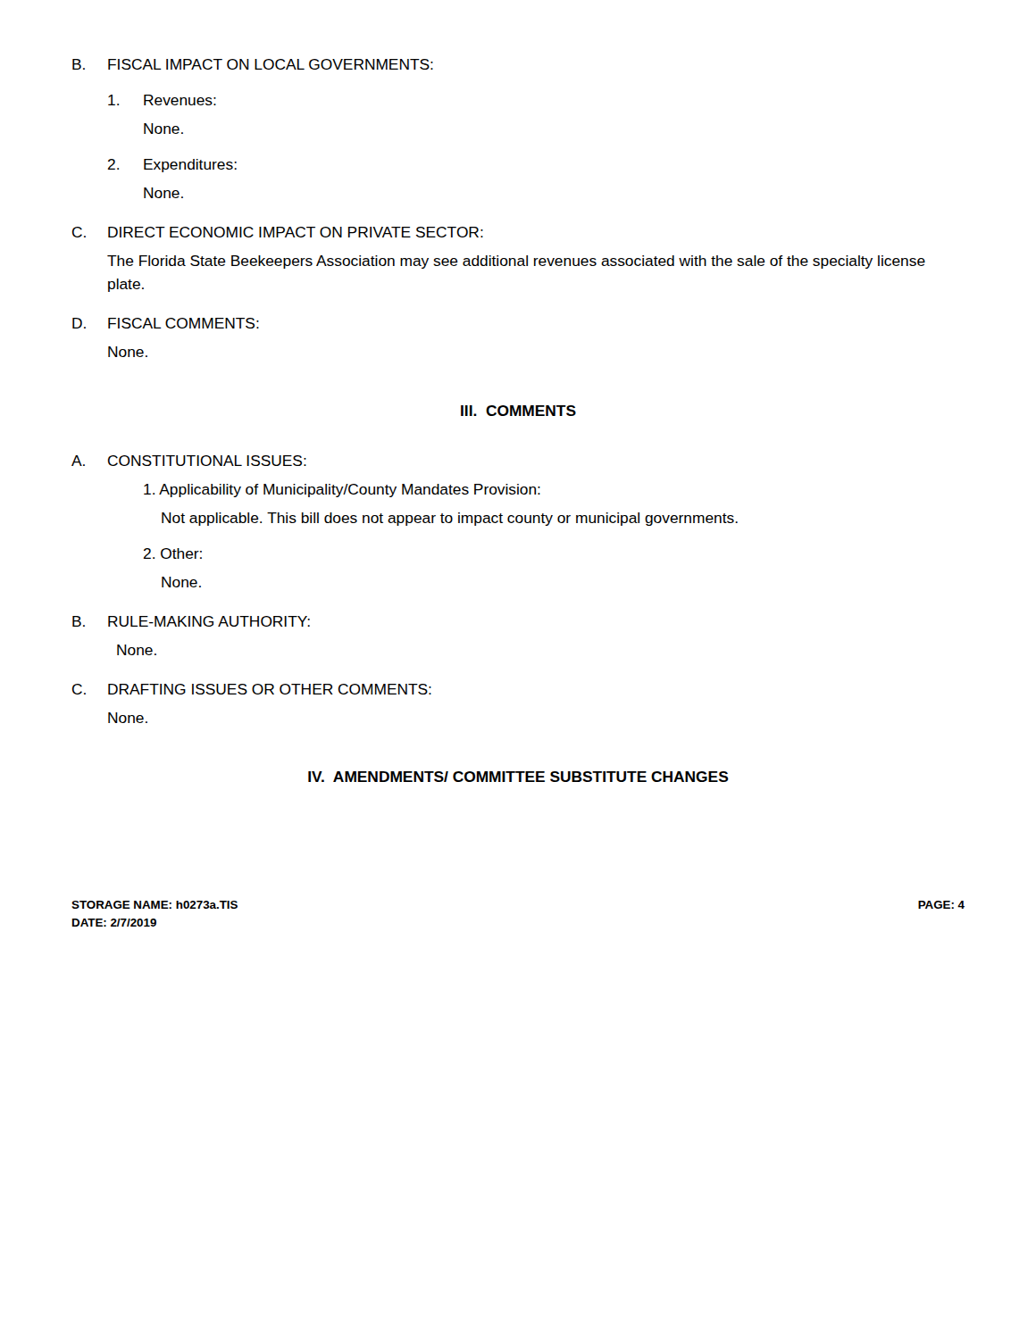B.
FISCAL IMPACT ON LOCAL GOVERNMENTS:
1.
Revenues:
None.
2.
Expenditures:
None.
C.
DIRECT ECONOMIC IMPACT ON PRIVATE SECTOR:
The Florida State Beekeepers Association may see additional revenues associated with the sale of the specialty license plate.
D.
FISCAL COMMENTS:
None.
III. COMMENTS
A.
CONSTITUTIONAL ISSUES:
1. Applicability of Municipality/County Mandates Provision:
Not applicable. This bill does not appear to impact county or municipal governments.
2. Other:
None.
B.
RULE-MAKING AUTHORITY:
None.
C.
DRAFTING ISSUES OR OTHER COMMENTS:
None.
IV. AMENDMENTS/ COMMITTEE SUBSTITUTE CHANGES
STORAGE NAME: h0273a.TIS
DATE: 2/7/2019
PAGE: 4